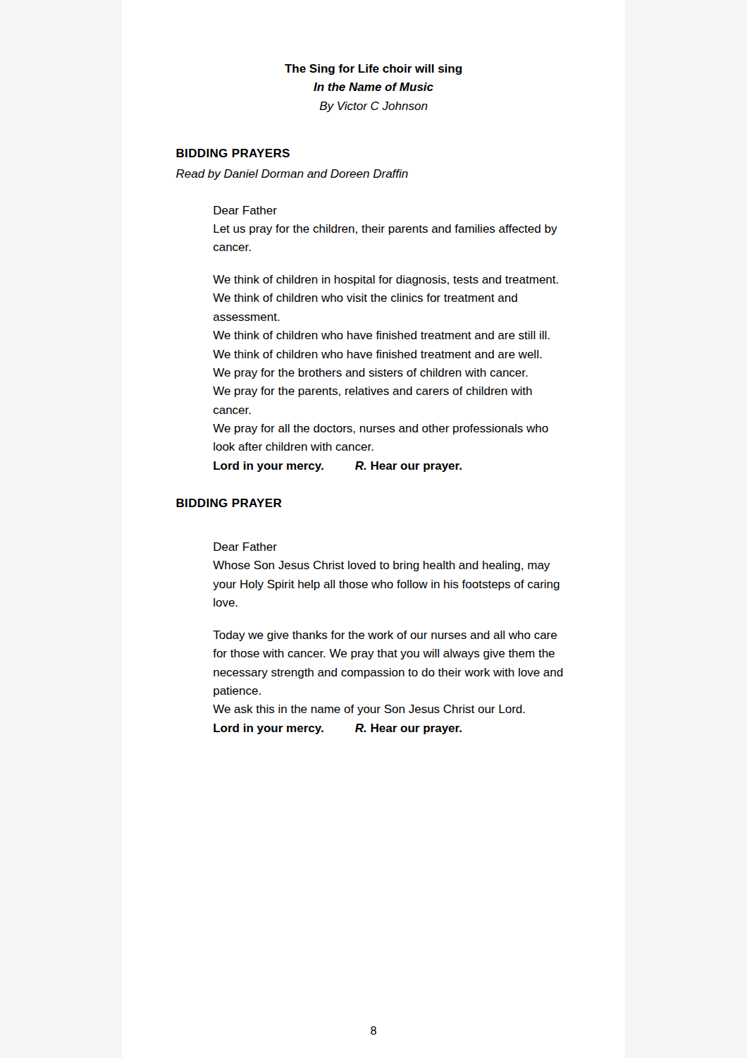The Sing for Life choir will sing
In the Name of Music
By Victor C Johnson
BIDDING PRAYERS
Read by Daniel Dorman and Doreen Draffin
Dear Father
Let us pray for the children, their parents and families affected by cancer.
We think of children in hospital for diagnosis, tests and treatment.
We think of children who visit the clinics for treatment and assessment.
We think of children who have finished treatment and are still ill.
We think of children who have finished treatment and are well.
We pray for the brothers and sisters of children with cancer.
We pray for the parents, relatives and carers of children with cancer.
We pray for all the doctors, nurses and other professionals who look after children with cancer.
Lord in your mercy. R. Hear our prayer.
BIDDING PRAYER
Dear Father
Whose Son Jesus Christ loved to bring health and healing, may your Holy Spirit help all those who follow in his footsteps of caring love.
Today we give thanks for the work of our nurses and all who care for those with cancer. We pray that you will always give them the necessary strength and compassion to do their work with love and patience.
We ask this in the name of your Son Jesus Christ our Lord.
Lord in your mercy. R. Hear our prayer.
8